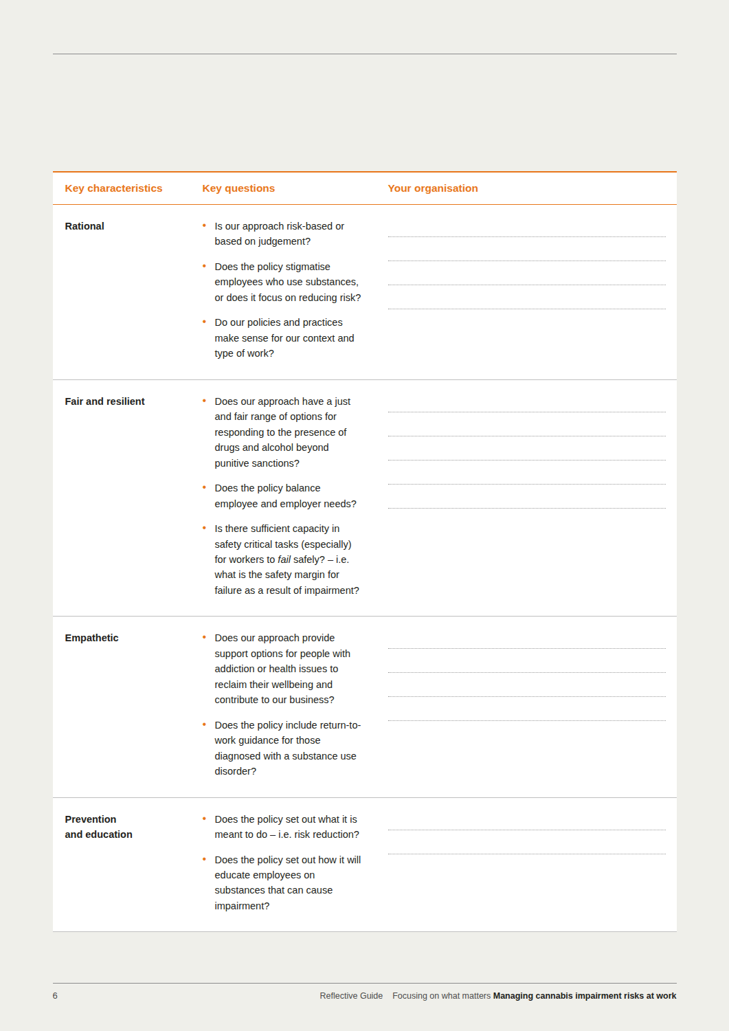| Key characteristics | Key questions | Your organisation |
| --- | --- | --- |
| Rational | Is our approach risk-based or based on judgement? Does the policy stigmatise employees who use substances, or does it focus on reducing risk? Do our policies and practices make sense for our context and type of work? | |
| Fair and resilient | Does our approach have a just and fair range of options for responding to the presence of drugs and alcohol beyond punitive sanctions? Does the policy balance employee and employer needs? Is there sufficient capacity in safety critical tasks (especially) for workers to fail safely? – i.e. what is the safety margin for failure as a result of impairment? | |
| Empathetic | Does our approach provide support options for people with addiction or health issues to reclaim their wellbeing and contribute to our business? Does the policy include return-to-work guidance for those diagnosed with a substance use disorder? | |
| Prevention and education | Does the policy set out what it is meant to do – i.e. risk reduction? Does the policy set out how it will educate employees on substances that can cause impairment? | |
6
Reflective Guide Focusing on what matters Managing cannabis impairment risks at work